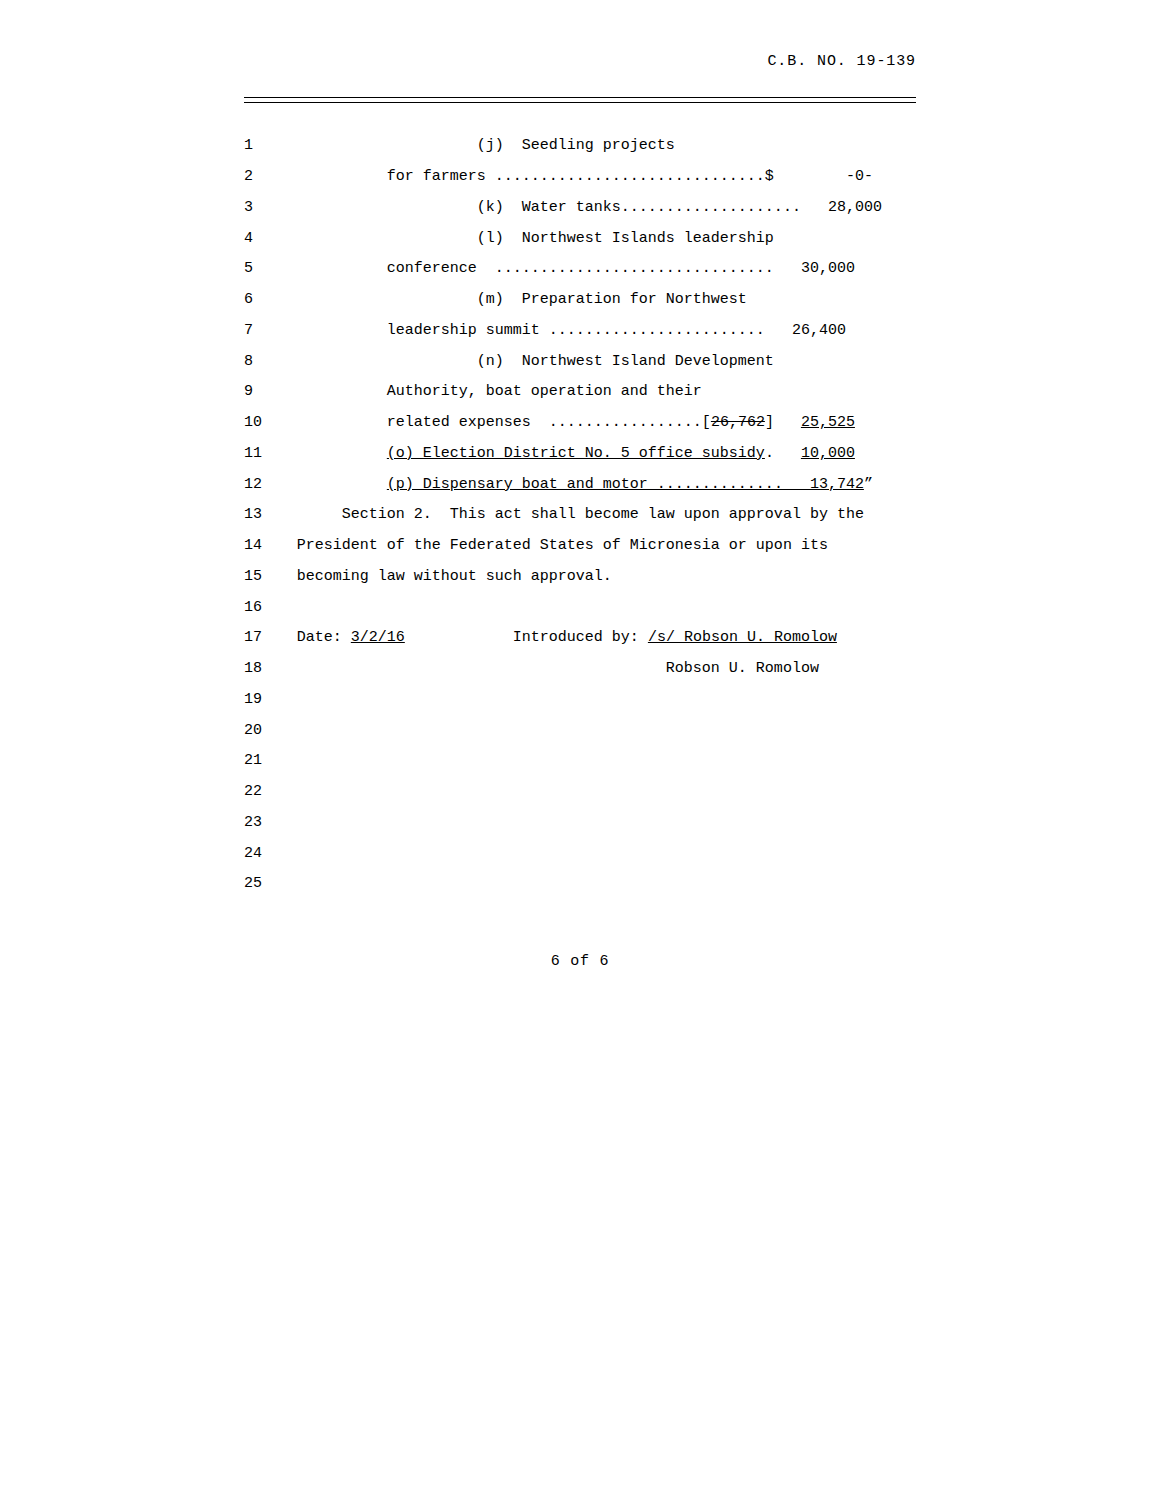C.B. NO. 19-139
| 1 | (j) Seedling projects |
| 2 | for farmers ..............................$ -0- |
| 3 | (k) Water tanks.................... 28,000 |
| 4 | (l) Northwest Islands leadership |
| 5 | conference ............................... 30,000 |
| 6 | (m) Preparation for Northwest |
| 7 | leadership summit ........................ 26,400 |
| 8 | (n) Northwest Island Development |
| 9 | Authority, boat operation and their |
| 10 | related expenses .................[ 26,762 ] 25,525 |
| 11 | (o) Election District No. 5 office subsidy . 10,000 |
| 12 | (p) Dispensary boat and motor .............. 13,742 ” |
| 13 | Section 2. This act shall become law upon approval by the |
| 14 | President of the Federated States of Micronesia or upon its |
| 15 | becoming law without such approval. |
| 16 | |
| 17 | Date: 3/2/16 Introduced by: /s/ Robson U. Romolow |
| 18 | Robson U. Romolow |
| 19 | |
| 20 | |
| 21 | |
| 22 | |
| 23 | |
| 24 | |
| 25 | |
6 of 6